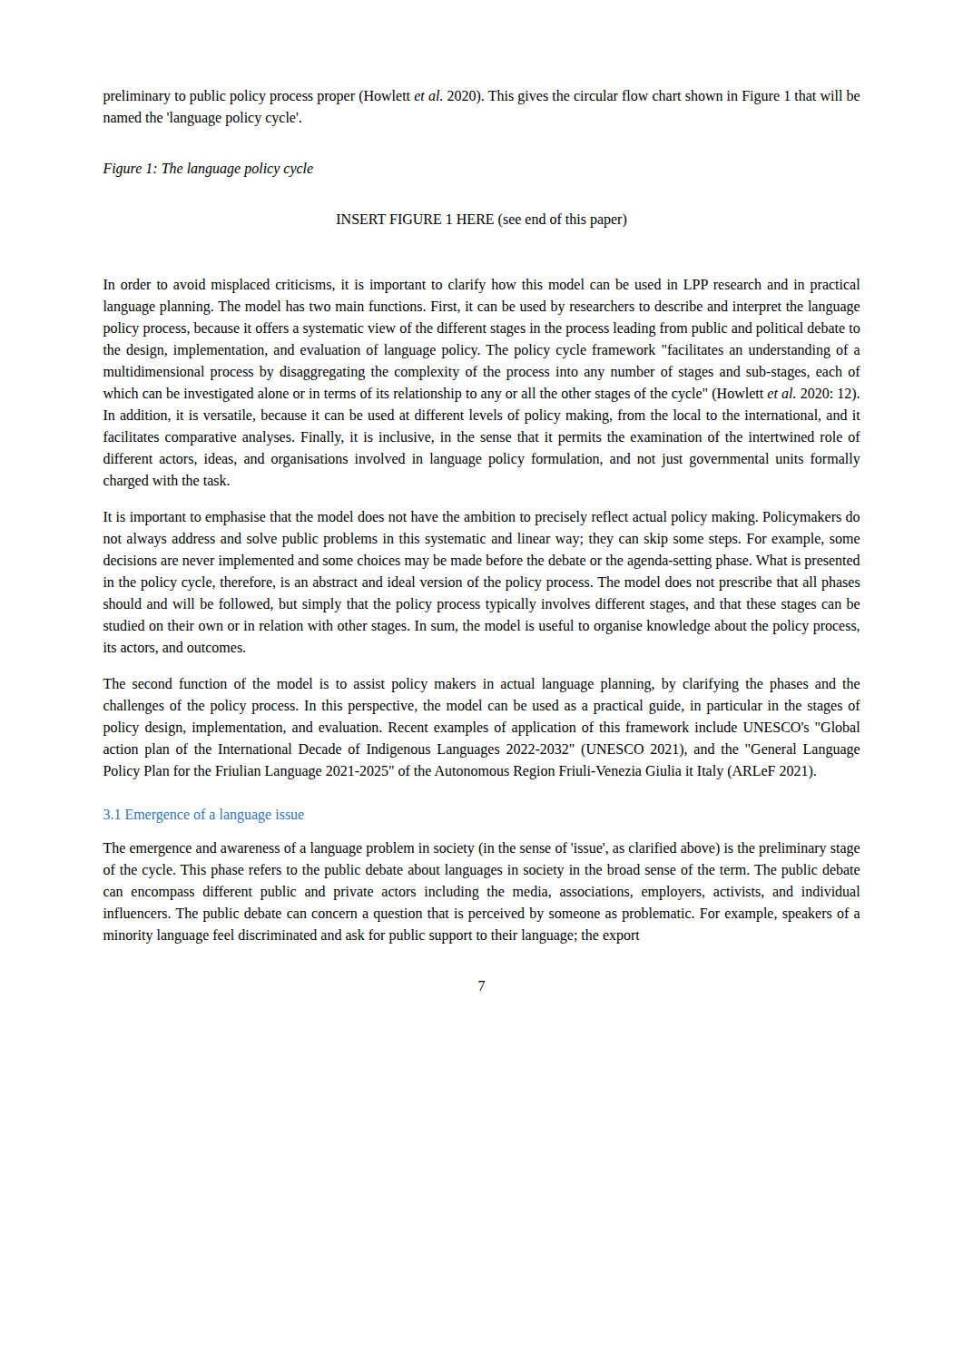preliminary to public policy process proper (Howlett et al. 2020). This gives the circular flow chart shown in Figure 1 that will be named the 'language policy cycle'.
Figure 1: The language policy cycle
INSERT FIGURE 1 HERE (see end of this paper)
In order to avoid misplaced criticisms, it is important to clarify how this model can be used in LPP research and in practical language planning. The model has two main functions. First, it can be used by researchers to describe and interpret the language policy process, because it offers a systematic view of the different stages in the process leading from public and political debate to the design, implementation, and evaluation of language policy. The policy cycle framework "facilitates an understanding of a multidimensional process by disaggregating the complexity of the process into any number of stages and sub-stages, each of which can be investigated alone or in terms of its relationship to any or all the other stages of the cycle" (Howlett et al. 2020: 12). In addition, it is versatile, because it can be used at different levels of policy making, from the local to the international, and it facilitates comparative analyses. Finally, it is inclusive, in the sense that it permits the examination of the intertwined role of different actors, ideas, and organisations involved in language policy formulation, and not just governmental units formally charged with the task.
It is important to emphasise that the model does not have the ambition to precisely reflect actual policy making. Policymakers do not always address and solve public problems in this systematic and linear way; they can skip some steps. For example, some decisions are never implemented and some choices may be made before the debate or the agenda-setting phase. What is presented in the policy cycle, therefore, is an abstract and ideal version of the policy process. The model does not prescribe that all phases should and will be followed, but simply that the policy process typically involves different stages, and that these stages can be studied on their own or in relation with other stages. In sum, the model is useful to organise knowledge about the policy process, its actors, and outcomes.
The second function of the model is to assist policy makers in actual language planning, by clarifying the phases and the challenges of the policy process. In this perspective, the model can be used as a practical guide, in particular in the stages of policy design, implementation, and evaluation. Recent examples of application of this framework include UNESCO's "Global action plan of the International Decade of Indigenous Languages 2022-2032" (UNESCO 2021), and the "General Language Policy Plan for the Friulian Language 2021-2025" of the Autonomous Region Friuli-Venezia Giulia it Italy (ARLeF 2021).
3.1 Emergence of a language issue
The emergence and awareness of a language problem in society (in the sense of 'issue', as clarified above) is the preliminary stage of the cycle. This phase refers to the public debate about languages in society in the broad sense of the term. The public debate can encompass different public and private actors including the media, associations, employers, activists, and individual influencers. The public debate can concern a question that is perceived by someone as problematic. For example, speakers of a minority language feel discriminated and ask for public support to their language; the export
7